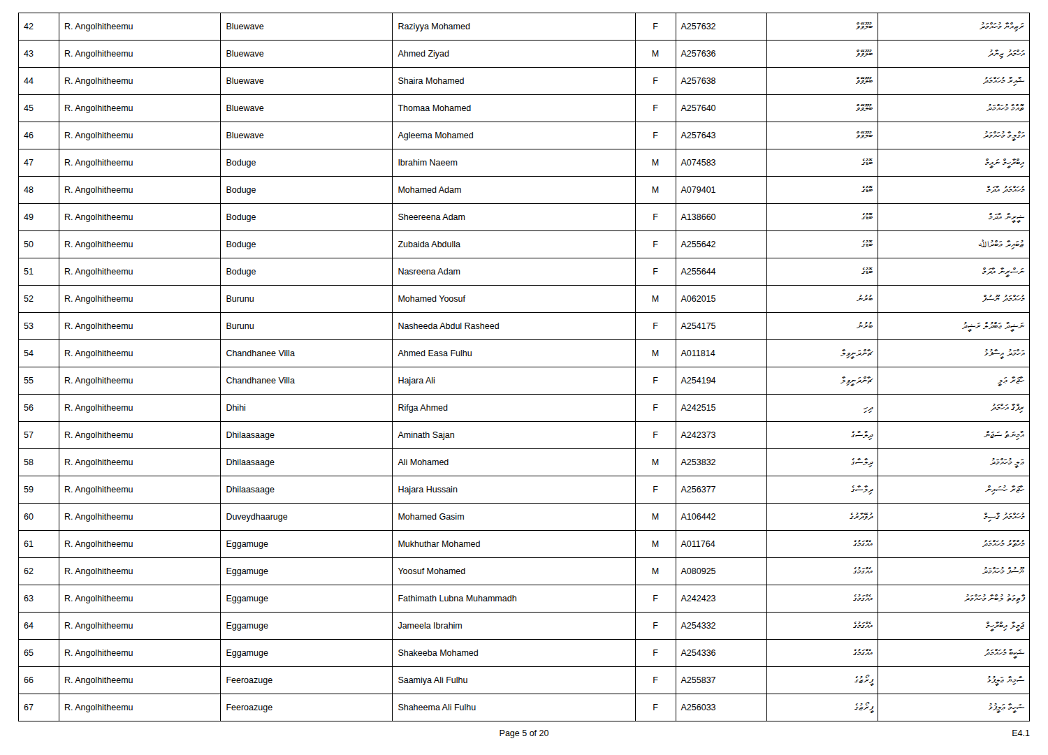| 42 | R. Angolhitheemu | Bluewave | Raziyya Mohamed | F | A257632 | ބުލޫވޭވް | ރަޒިއްޔާ މުހައްމަދު |
| 43 | R. Angolhitheemu | Bluewave | Ahmed Ziyad | M | A257636 | ބުލޫވޭވް | އަހްމަދު ޒިޔާދު |
| 44 | R. Angolhitheemu | Bluewave | Shaira Mohamed | F | A257638 | ބުލޫވޭވް | ޝާއިރާ މުހައްމަދު |
| 45 | R. Angolhitheemu | Bluewave | Thomaa Mohamed | F | A257640 | ބުލޫވޭވް | ތޮއްމާ މުހައްމަދު |
| 46 | R. Angolhitheemu | Bluewave | Agleema Mohamed | F | A257643 | ބުލޫވޭވް | އަގްލީމާ މުހައްމަދު |
| 47 | R. Angolhitheemu | Boduge | Ibrahim Naeem | M | A074583 | ބޮޑުގެ | އިބްރާހީމް ނަޢީމް |
| 48 | R. Angolhitheemu | Boduge | Mohamed Adam | M | A079401 | ބޮޑުގެ | މުހައްމަދު އާދަމް |
| 49 | R. Angolhitheemu | Boduge | Sheereena Adam | F | A138660 | ބޮޑުގެ | ޝީރީނާ އާދަމް |
| 50 | R. Angolhitheemu | Boduge | Zubaida Abdulla | F | A255642 | ބޮޑުގެ | ޒުބައިދާ ޢަބްދުﷲ |
| 51 | R. Angolhitheemu | Boduge | Nasreena Adam | F | A255644 | ބޮޑުގެ | ނަސްރީނާ އާދަމް |
| 52 | R. Angolhitheemu | Burunu | Mohamed Yoosuf | M | A062015 | ބުރުނު | މުހައްމަދު ޔޫސުފް |
| 53 | R. Angolhitheemu | Burunu | Nasheeda Abdul Rasheed | F | A254175 | ބުރުނު | ނަޝީދާ ޢަބްދުލް ރަޝީދު |
| 54 | R. Angolhitheemu | Chandhanee Villa | Ahmed Easa Fulhu | M | A011814 | ޗާންދަނީވިލާ | އަހްމަދު އީސާފުޅު |
| 55 | R. Angolhitheemu | Chandhanee Villa | Hajara Ali | F | A254194 | ޗާންދަނީވިލާ | ހާޖަރާ ޢަލީ |
| 56 | R. Angolhitheemu | Dhihi | Rifga Ahmed | F | A242515 | ދިހި | ރިފްޤާ އަހްމަދު |
| 57 | R. Angolhitheemu | Dhilaasaage | Aminath Sajan | F | A242373 | ދިލާސާގެ | އާމިނަތު ސަޖަން |
| 58 | R. Angolhitheemu | Dhilaasaage | Ali Mohamed | M | A253832 | ދިލާސާގެ | ޢަލީ މުހައްމަދު |
| 59 | R. Angolhitheemu | Dhilaasaage | Hajara Hussain | F | A256377 | ދިލާސާގެ | ހާޖަރާ ހުސައިން |
| 60 | R. Angolhitheemu | Duveydhaaruge | Mohamed Gasim | M | A106442 | ދުވޭދާރުގެ | މުހައްމަދު ޤާސިމް |
| 61 | R. Angolhitheemu | Eggamuge | Mukhuthar Mohamed | M | A011764 | އެއްގަމުގެ | މުޚްތާރު މުހައްމަދު |
| 62 | R. Angolhitheemu | Eggamuge | Yoosuf Mohamed | M | A080925 | އެއްގަމުގެ | ޔޫސުފް މުހައްމަދު |
| 63 | R. Angolhitheemu | Eggamuge | Fathimath Lubna Muhammadh | F | A242423 | އެއްގަމުގެ | ފާތިމަތު ލުބްނާ މުހައްމަދު |
| 64 | R. Angolhitheemu | Eggamuge | Jameela Ibrahim | F | A254332 | އެއްގަމުގެ | ޖަމީލާ އިބްރާހީމް |
| 65 | R. Angolhitheemu | Eggamuge | Shakeeba Mohamed | F | A254336 | އެއްގަމުގެ | ޝަކީބާ މުހައްމަދު |
| 66 | R. Angolhitheemu | Feeroazuge | Saamiya Ali Fulhu | F | A255837 | ފީރޯޒުގެ | ސާމިޔާ ޢަލީފުޅު |
| 67 | R. Angolhitheemu | Feeroazuge | Shaheema Ali Fulhu | F | A256033 | ފީރޯޒުގެ | ޝަހީމާ ޢަލީފުޅު |
Page 5 of 20 E4.1